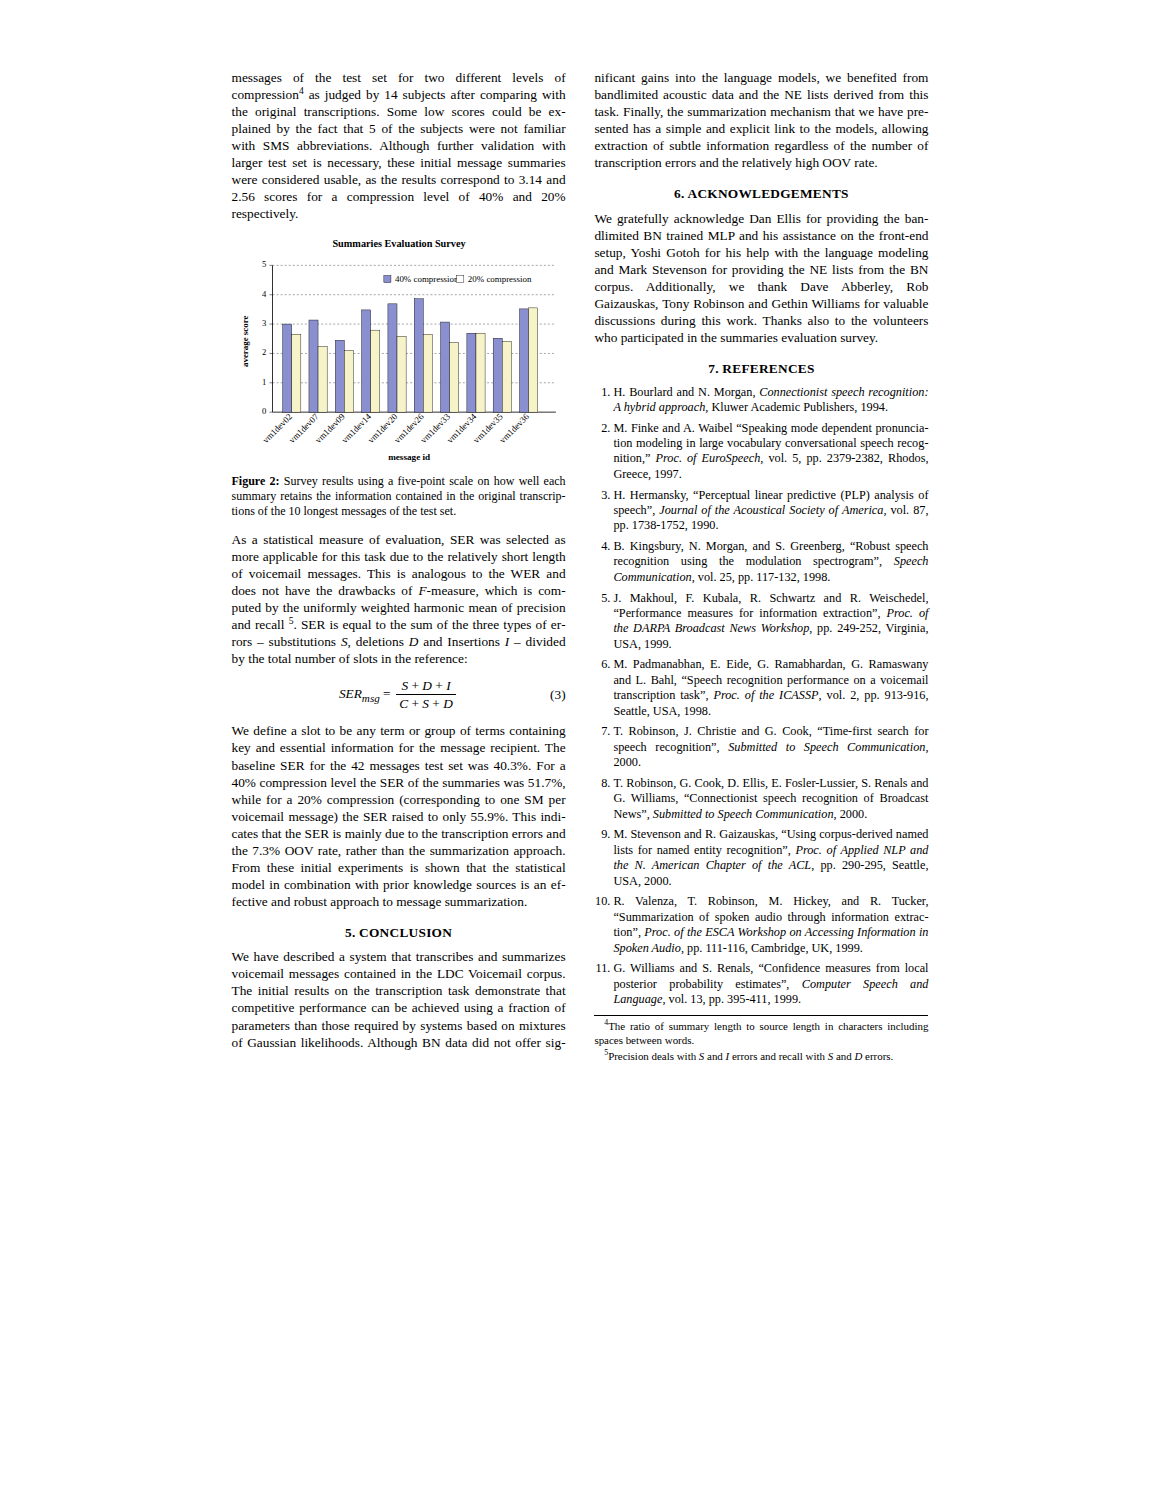messages of the test set for two different levels of compression4 as judged by 14 subjects after comparing with the original transcriptions. Some low scores could be explained by the fact that 5 of the subjects were not familiar with SMS abbreviations. Although further validation with larger test set is necessary, these initial message summaries were considered usable, as the results correspond to 3.14 and 2.56 scores for a compression level of 40% and 20% respectively.
Summaries Evaluation Survey 0 1 2 3 4 5 average score 40% compression 20% compression vm1dev02 vm1dev07 vm1dev09 vm1dev14 vm1dev20 vm1dev26 vm1dev33 vm1dev34 vm1dev35 vm1dev36 message id
Figure 2: Survey results using a five-point scale on how well each summary retains the information contained in the original transcriptions of the 10 longest messages of the test set.
As a statistical measure of evaluation, SER was selected as more applicable for this task due to the relatively short length of voicemail messages. This is analogous to the WER and does not have the drawbacks of F-measure, which is computed by the uniformly weighted harmonic mean of precision and recall 5. SER is equal to the sum of the three types of errors – substitutions S, deletions D and Insertions I – divided by the total number of slots in the reference:
SERmsg = S + D + I C + S + D (3)
We define a slot to be any term or group of terms containing key and essential information for the message recipient. The baseline SER for the 42 messages test set was 40.3%. For a 40% compression level the SER of the summaries was 51.7%, while for a 20% compression (corresponding to one SM per voicemail message) the SER raised to only 55.9%. This indicates that the SER is mainly due to the transcription errors and the 7.3% OOV rate, rather than the summarization approach. From these initial experiments is shown that the statistical model in combination with prior knowledge sources is an effective and robust approach to message summarization.
5. Conclusion
We have described a system that transcribes and summarizes voicemail messages contained in the LDC Voicemail corpus. The initial results on the transcription task demonstrate that competitive performance can be achieved using a fraction of parameters than those required by systems based on mixtures of Gaussian likelihoods. Although BN data did not offer significant gains into the language models, we benefited from bandlimited acoustic data and the NE lists derived from this task. Finally, the summarization mechanism that we have presented has a simple and explicit link to the models, allowing extraction of subtle information regardless of the number of transcription errors and the relatively high OOV rate.
6. Acknowledgements
We gratefully acknowledge Dan Ellis for providing the bandlimited BN trained MLP and his assistance on the front-end setup, Yoshi Gotoh for his help with the language modeling and Mark Stevenson for providing the NE lists from the BN corpus. Additionally, we thank Dave Abberley, Rob Gaizauskas, Tony Robinson and Gethin Williams for valuable discussions during this work. Thanks also to the volunteers who participated in the summaries evaluation survey.
7. References
H. Bourlard and N. Morgan, Connectionist speech recognition: A hybrid approach, Kluwer Academic Publishers, 1994.
M. Finke and A. Waibel “Speaking mode dependent pronunciation modeling in large vocabulary conversational speech recognition,” Proc. of EuroSpeech, vol. 5, pp. 2379-2382, Rhodos, Greece, 1997.
H. Hermansky, “Perceptual linear predictive (PLP) analysis of speech”, Journal of the Acoustical Society of America, vol. 87, pp. 1738-1752, 1990.
B. Kingsbury, N. Morgan, and S. Greenberg, “Robust speech recognition using the modulation spectrogram”, Speech Communication, vol. 25, pp. 117-132, 1998.
J. Makhoul, F. Kubala, R. Schwartz and R. Weischedel, “Performance measures for information extraction”, Proc. of the DARPA Broadcast News Workshop, pp. 249-252, Virginia, USA, 1999.
M. Padmanabhan, E. Eide, G. Ramabhardan, G. Ramaswany and L. Bahl, “Speech recognition performance on a voicemail transcription task”, Proc. of the ICASSP, vol. 2, pp. 913-916, Seattle, USA, 1998.
T. Robinson, J. Christie and G. Cook, “Time-first search for speech recognition”, Submitted to Speech Communication, 2000.
T. Robinson, G. Cook, D. Ellis, E. Fosler-Lussier, S. Renals and G. Williams, “Connectionist speech recognition of Broadcast News”, Submitted to Speech Communication, 2000.
M. Stevenson and R. Gaizauskas, “Using corpus-derived named lists for named entity recognition”, Proc. of Applied NLP and the N. American Chapter of the ACL, pp. 290-295, Seattle, USA, 2000.
R. Valenza, T. Robinson, M. Hickey, and R. Tucker, “Summarization of spoken audio through information extraction”, Proc. of the ESCA Workshop on Accessing Information in Spoken Audio, pp. 111-116, Cambridge, UK, 1999.
G. Williams and S. Renals, “Confidence measures from local posterior probability estimates”, Computer Speech and Language, vol. 13, pp. 395-411, 1999.
4The ratio of summary length to source length in characters including spaces between words.
5Precision deals with S and I errors and recall with S and D errors.